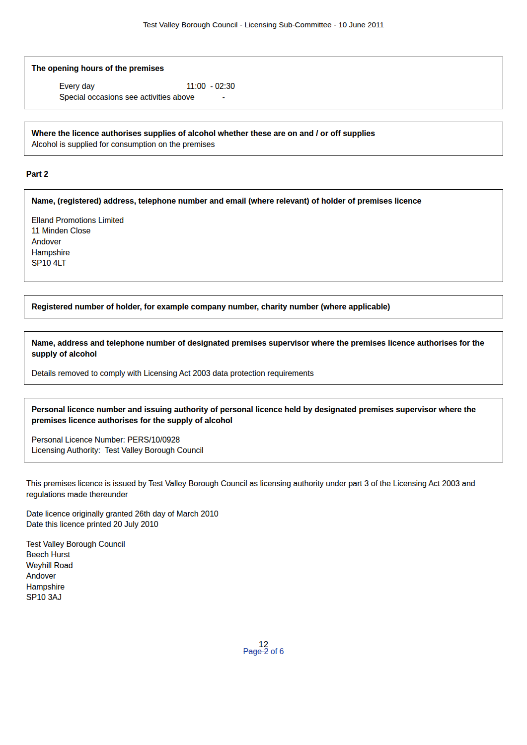Test Valley Borough Council - Licensing Sub-Committee - 10 June 2011
The opening hours of the premises
Every day 11:00 - 02:30
Special occasions see activities above-
Where the licence authorises supplies of alcohol whether these are on and / or off supplies
Alcohol is supplied for consumption on the premises
Part 2
Name, (registered) address, telephone number and email (where relevant) of holder of premises licence
Elland Promotions Limited
11 Minden Close
Andover
Hampshire
SP10 4LT
Registered number of holder, for example company number, charity number (where applicable)
Name, address and telephone number of designated premises supervisor where the premises licence authorises for the supply of alcohol
Details removed to comply with Licensing Act 2003 data protection requirements
Personal licence number and issuing authority of personal licence held by designated premises supervisor where the premises licence authorises for the supply of alcohol
Personal Licence Number: PERS/10/0928
Licensing Authority: Test Valley Borough Council
This premises licence is issued by Test Valley Borough Council as licensing authority under part 3 of the Licensing Act 2003 and regulations made thereunder
Date licence originally granted 26th day of March 2010
Date this licence printed 20 July 2010
Test Valley Borough Council
Beech Hurst
Weyhill Road
Andover
Hampshire
SP10 3AJ
12
Page 2 of 6